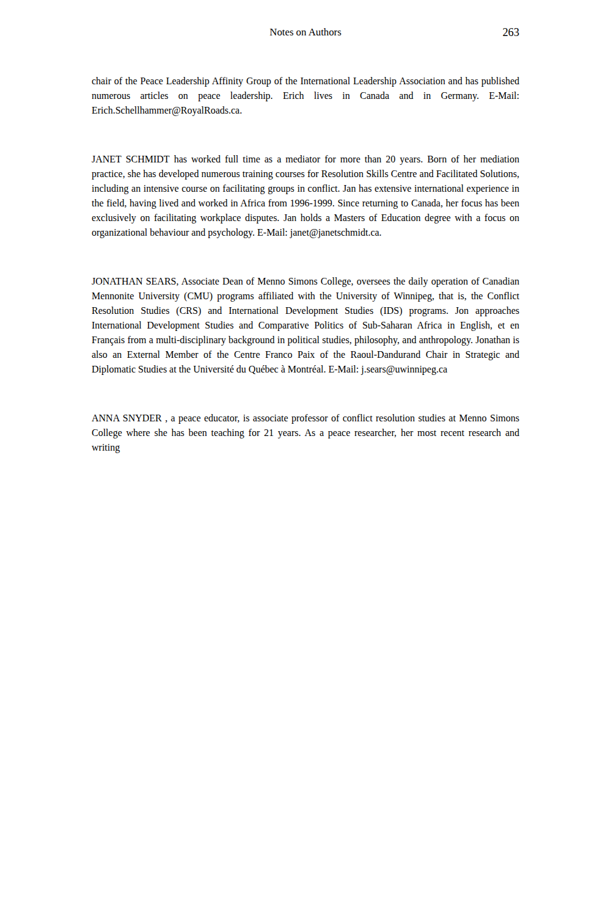Notes on Authors 263
chair of the Peace Leadership Affinity Group of the International Leadership Association and has published numerous articles on peace leadership. Erich lives in Canada and in Germany. E-Mail: Erich.Schellhammer@RoyalRoads.ca.
Janet Schmidt has worked full time as a mediator for more than 20 years. Born of her mediation practice, she has developed numerous training courses for Resolution Skills Centre and Facilitated Solutions, including an intensive course on facilitating groups in conflict. Jan has extensive international experience in the field, having lived and worked in Africa from 1996-1999. Since returning to Canada, her focus has been exclusively on facilitating workplace disputes. Jan holds a Masters of Education degree with a focus on organizational behaviour and psychology. E-Mail: janet@janetschmidt.ca.
Jonathan Sears, Associate Dean of Menno Simons College, oversees the daily operation of Canadian Mennonite University (CMU) programs affiliated with the University of Winnipeg, that is, the Conflict Resolution Studies (CRS) and International Development Studies (IDS) programs. Jon approaches International Development Studies and Comparative Politics of Sub-Saharan Africa in English, et en Français from a multi-disciplinary background in political studies, philosophy, and anthropology. Jonathan is also an External Member of the Centre Franco Paix of the Raoul-Dandurand Chair in Strategic and Diplomatic Studies at the Université du Québec à Montréal. E-Mail: j.sears@uwinnipeg.ca
Anna Snyder , a peace educator, is associate professor of conflict resolution studies at Menno Simons College where she has been teaching for 21 years. As a peace researcher, her most recent research and writing